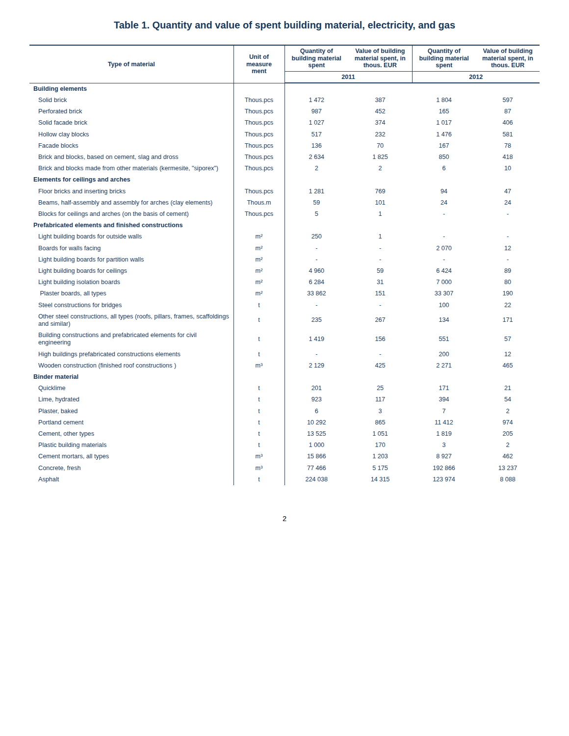Table 1. Quantity and value of spent building material, electricity, and gas
| Type of material | Unit of measure ment | Quantity of building material spent | Value of building material spent, in thous. EUR | Quantity of building material spent | Value of building material spent, in thous. EUR |
| --- | --- | --- | --- | --- | --- |
| 2011 | 2012 |
| Building elements | | | | | |
| Solid brick | Thous.pcs | 1 472 | 387 | 1 804 | 597 |
| Perforated brick | Thous.pcs | 987 | 452 | 165 | 87 |
| Solid facade brick | Thous.pcs | 1 027 | 374 | 1 017 | 406 |
| Hollow clay blocks | Thous.pcs | 517 | 232 | 1 476 | 581 |
| Facade blocks | Thous.pcs | 136 | 70 | 167 | 78 |
| Brick and blocks, based on cement, slag and dross | Thous.pcs | 2 634 | 1 825 | 850 | 418 |
| Brick and blocks made from other materials (kermesite, "siporex") | Thous.pcs | 2 | 2 | 6 | 10 |
| Elements for ceilings and arches | | | | | |
| Floor bricks and inserting bricks | Thous.pcs | 1 281 | 769 | 94 | 47 |
| Beams, half-assembly and assembly for arches (clay elements) | Thous.m | 59 | 101 | 24 | 24 |
| Blocks for ceilings and arches (on the basis of cement) | Thous.pcs | 5 | 1 | - | - |
| Prefabricated elements and finished constructions | | | | | |
| Light building boards for outside walls | m² | 250 | 1 | - | - |
| Boards for walls facing | m² | - | - | 2 070 | 12 |
| Light building boards for partition walls | m² | - | - | - | - |
| Light building boards for ceilings | m² | 4 960 | 59 | 6 424 | 89 |
| Light building isolation boards | m² | 6 284 | 31 | 7 000 | 80 |
| Plaster boards, all types | m² | 33 862 | 151 | 33 307 | 190 |
| Steel constructions for bridges | t | - | - | 100 | 22 |
| Other steel constructions, all types (roofs, pillars, frames, scaffoldings and similar) | t | 235 | 267 | 134 | 171 |
| Building constructions and prefabricated elements for civil engineering | t | 1 419 | 156 | 551 | 57 |
| High buildings prefabricated constructions elements | t | - | - | 200 | 12 |
| Wooden construction (finished roof constructions ) | m³ | 2 129 | 425 | 2 271 | 465 |
| Binder material | | | | | |
| Quicklime | t | 201 | 25 | 171 | 21 |
| Lime, hydrated | t | 923 | 117 | 394 | 54 |
| Plaster, baked | t | 6 | 3 | 7 | 2 |
| Portland cement | t | 10 292 | 865 | 11 412 | 974 |
| Cement, other types | t | 13 525 | 1 051 | 1 819 | 205 |
| Plastic building materials | t | 1 000 | 170 | 3 | 2 |
| Cement mortars, all types | m³ | 15 866 | 1 203 | 8 927 | 462 |
| Concrete, fresh | m³ | 77 466 | 5 175 | 192 866 | 13 237 |
| Asphalt | t | 224 038 | 14 315 | 123 974 | 8 088 |
2